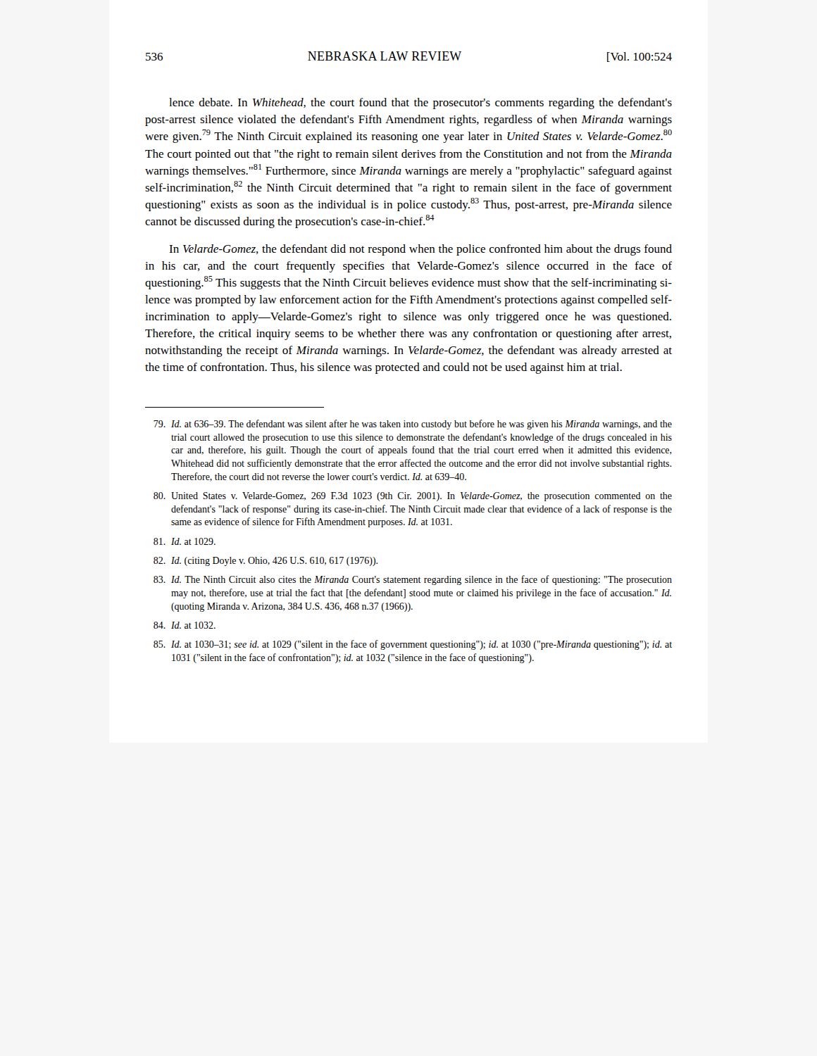536 NEBRASKA LAW REVIEW [Vol. 100:524
lence debate. In Whitehead, the court found that the prosecutor's comments regarding the defendant's post-arrest silence violated the defendant's Fifth Amendment rights, regardless of when Miranda warnings were given.79 The Ninth Circuit explained its reasoning one year later in United States v. Velarde-Gomez.80 The court pointed out that "the right to remain silent derives from the Constitution and not from the Miranda warnings themselves."81 Furthermore, since Miranda warnings are merely a "prophylactic" safeguard against self-incrimination,82 the Ninth Circuit determined that "a right to remain silent in the face of government questioning" exists as soon as the individual is in police custody.83 Thus, post-arrest, pre-Miranda silence cannot be discussed during the prosecution's case-in-chief.84
In Velarde-Gomez, the defendant did not respond when the police confronted him about the drugs found in his car, and the court frequently specifies that Velarde-Gomez's silence occurred in the face of questioning.85 This suggests that the Ninth Circuit believes evidence must show that the self-incriminating silence was prompted by law enforcement action for the Fifth Amendment's protections against compelled self-incrimination to apply—Velarde-Gomez's right to silence was only triggered once he was questioned. Therefore, the critical inquiry seems to be whether there was any confrontation or questioning after arrest, notwithstanding the receipt of Miranda warnings. In Velarde-Gomez, the defendant was already arrested at the time of confrontation. Thus, his silence was protected and could not be used against him at trial.
79. Id. at 636–39. The defendant was silent after he was taken into custody but before he was given his Miranda warnings, and the trial court allowed the prosecution to use this silence to demonstrate the defendant's knowledge of the drugs concealed in his car and, therefore, his guilt. Though the court of appeals found that the trial court erred when it admitted this evidence, Whitehead did not sufficiently demonstrate that the error affected the outcome and the error did not involve substantial rights. Therefore, the court did not reverse the lower court's verdict. Id. at 639–40.
80. United States v. Velarde-Gomez, 269 F.3d 1023 (9th Cir. 2001). In Velarde-Gomez, the prosecution commented on the defendant's "lack of response" during its case-in-chief. The Ninth Circuit made clear that evidence of a lack of response is the same as evidence of silence for Fifth Amendment purposes. Id. at 1031.
81. Id. at 1029.
82. Id. (citing Doyle v. Ohio, 426 U.S. 610, 617 (1976)).
83. Id. The Ninth Circuit also cites the Miranda Court's statement regarding silence in the face of questioning: "The prosecution may not, therefore, use at trial the fact that [the defendant] stood mute or claimed his privilege in the face of accusation." Id. (quoting Miranda v. Arizona, 384 U.S. 436, 468 n.37 (1966)).
84. Id. at 1032.
85. Id. at 1030–31; see id. at 1029 ("silent in the face of government questioning"); id. at 1030 ("pre-Miranda questioning"); id. at 1031 ("silent in the face of confrontation"); id. at 1032 ("silence in the face of questioning").